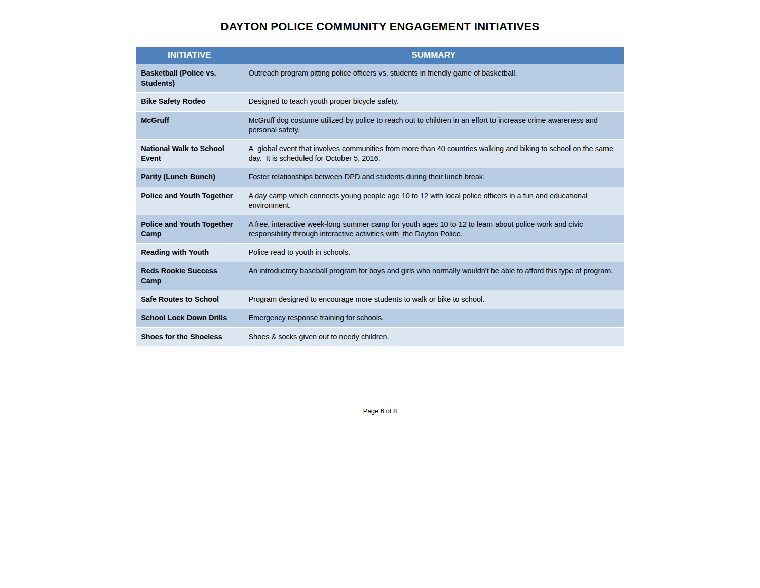DAYTON POLICE COMMUNITY ENGAGEMENT INITIATIVES
| INITIATIVE | SUMMARY |
| --- | --- |
| Basketball (Police vs. Students) | Outreach program pitting police officers vs. students in friendly game of basketball. |
| Bike Safety Rodeo | Designed to teach youth proper bicycle safety. |
| McGruff | McGruff dog costume utilized by police to reach out to children in an effort to increase crime awareness and personal safety. |
| National Walk to School Event | A global event that involves communities from more than 40 countries walking and biking to school on the same day. It is scheduled for October 5, 2016. |
| Parity (Lunch Bunch) | Foster relationships between DPD and students during their lunch break. |
| Police and Youth Together | A day camp which connects young people age 10 to 12 with local police officers in a fun and educational environment. |
| Police and Youth Together Camp | A free, interactive week-long summer camp for youth ages 10 to 12 to learn about police work and civic responsibility through interactive activities with the Dayton Police. |
| Reading with Youth | Police read to youth in schools. |
| Reds Rookie Success Camp | An introductory baseball program for boys and girls who normally wouldn't be able to afford this type of program. |
| Safe Routes to School | Program designed to encourage more students to walk or bike to school. |
| School Lock Down Drills | Emergency response training for schools. |
| Shoes for the Shoeless | Shoes & socks given out to needy children. |
Page 6 of 8